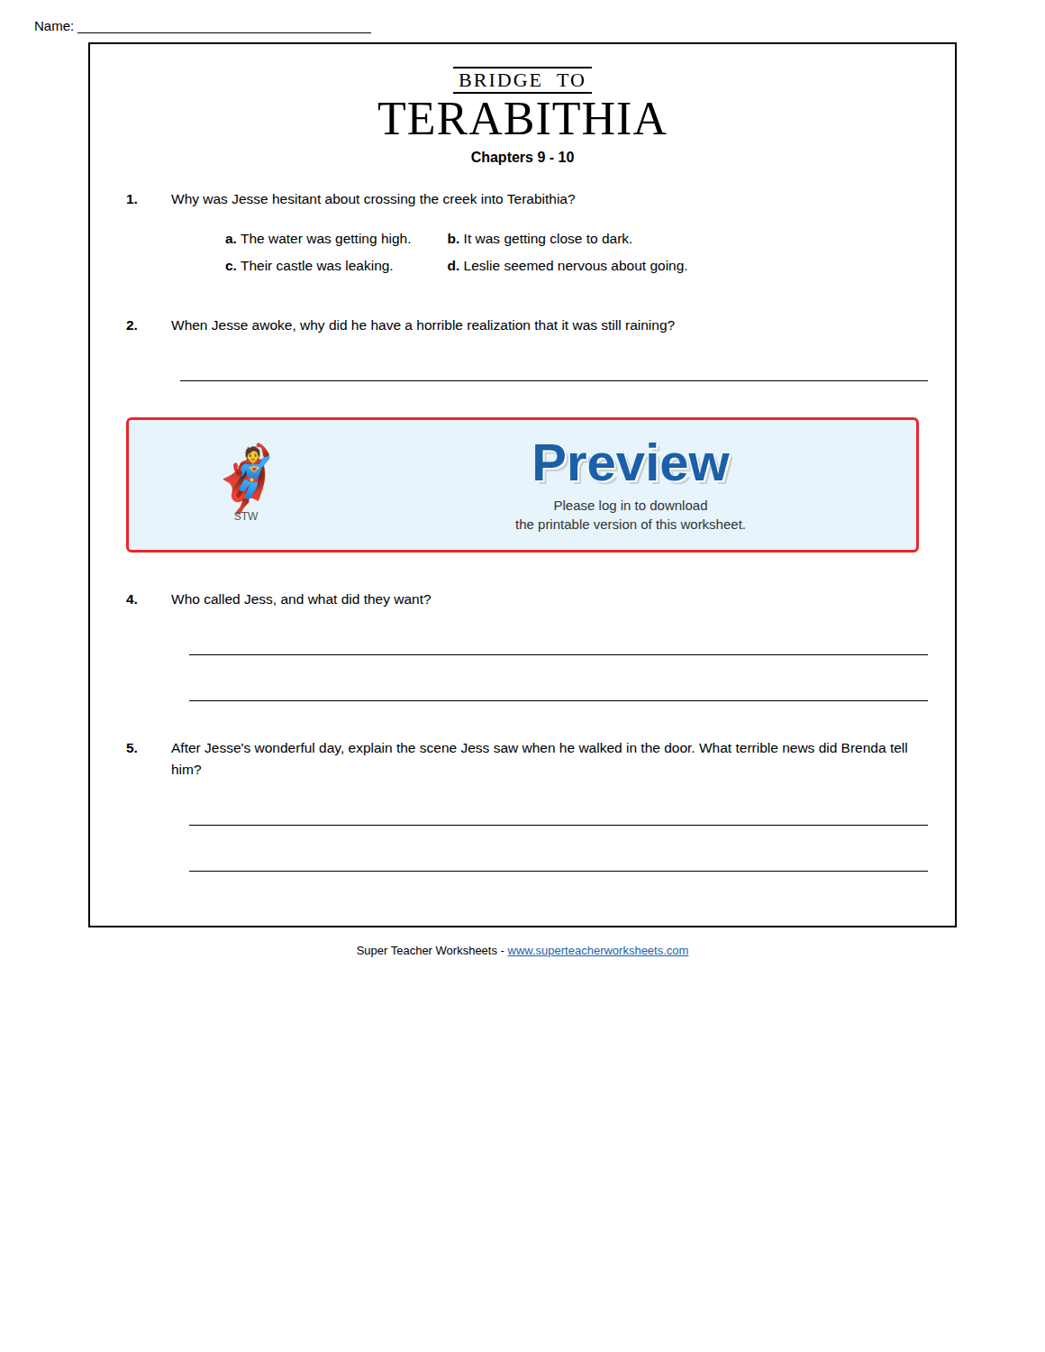Name: _______________________________________
BRIDGE TO
TERABITHIA
Chapters 9 - 10
1. Why was Jesse hesitant about crossing the creek into Terabithia?
| a. The water was getting high. | b. It was getting close to dark. |
| c. Their castle was leaking. | d. Leslie seemed nervous about going. |
2. When Jesse awoke, why did he have a horrible realization that it was still raining?
🦸
STW
Preview
Please log in to download
the printable version of this worksheet.
4. Who called Jess, and what did they want?
5. After Jesse's wonderful day, explain the scene Jess saw when he walked in the door. What terrible news did Brenda tell him?
Super Teacher Worksheets - www.superteacherworksheets.com